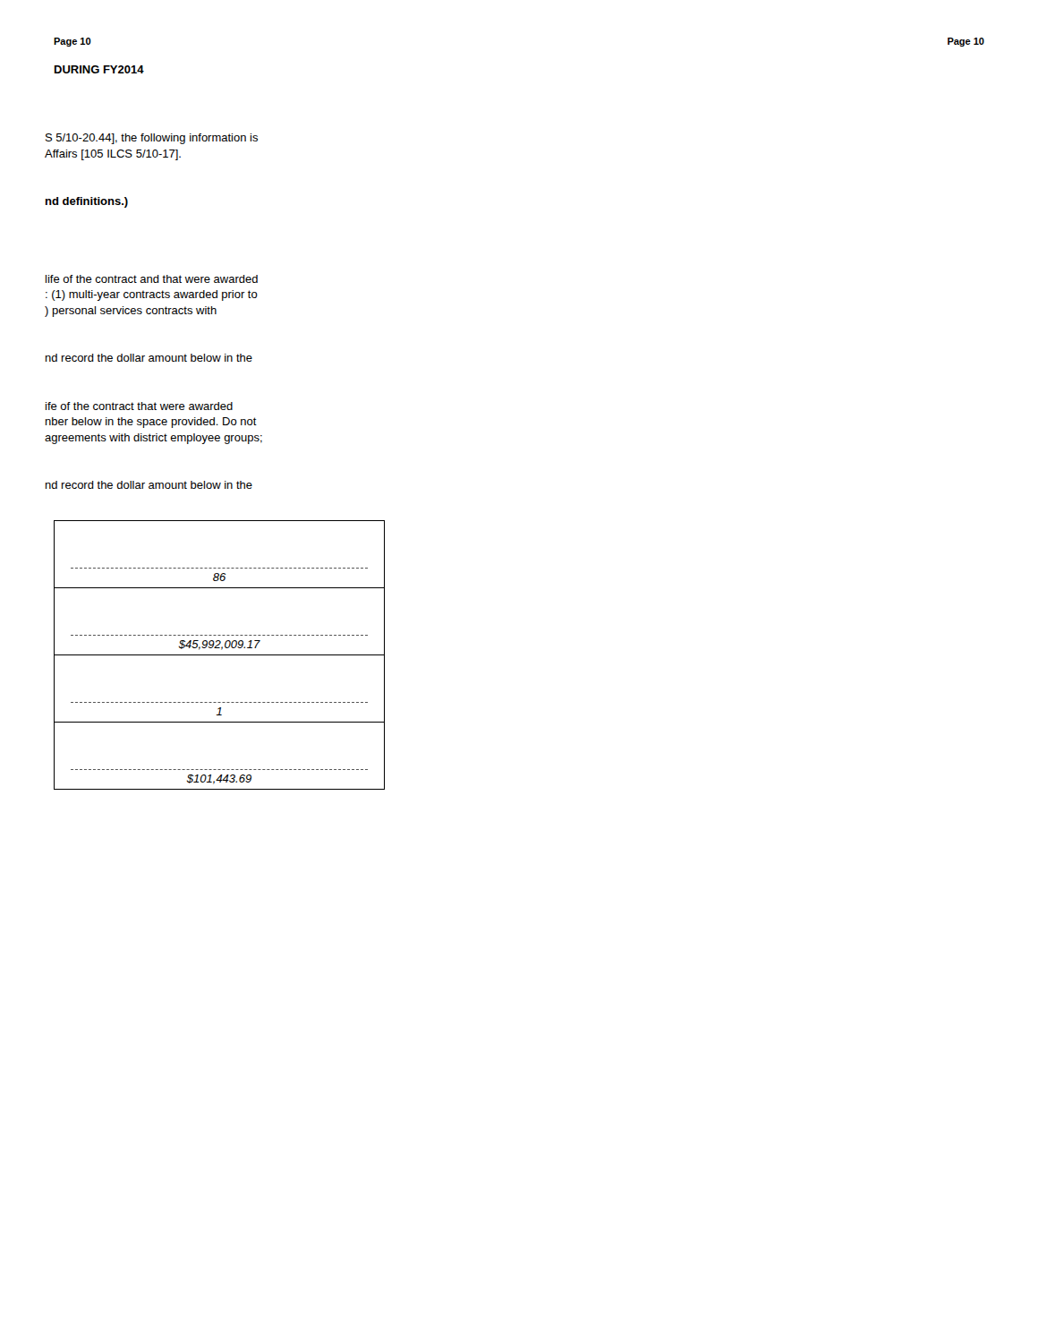Page 10 Page 10
DURING FY2014
S 5/10-20.44], the following information is
Affairs [105 ILCS 5/10-17].
nd definitions.)
life of the contract and that were awarded
: (1) multi-year contracts awarded prior to
) personal services contracts with
nd record the dollar amount below in the
ife of the contract that were awarded
nber below in the space provided. Do not
agreements with district employee groups;
nd record the dollar amount below in the
| 86 |
| $45,992,009.17 |
| 1 |
| $101,443.69 |